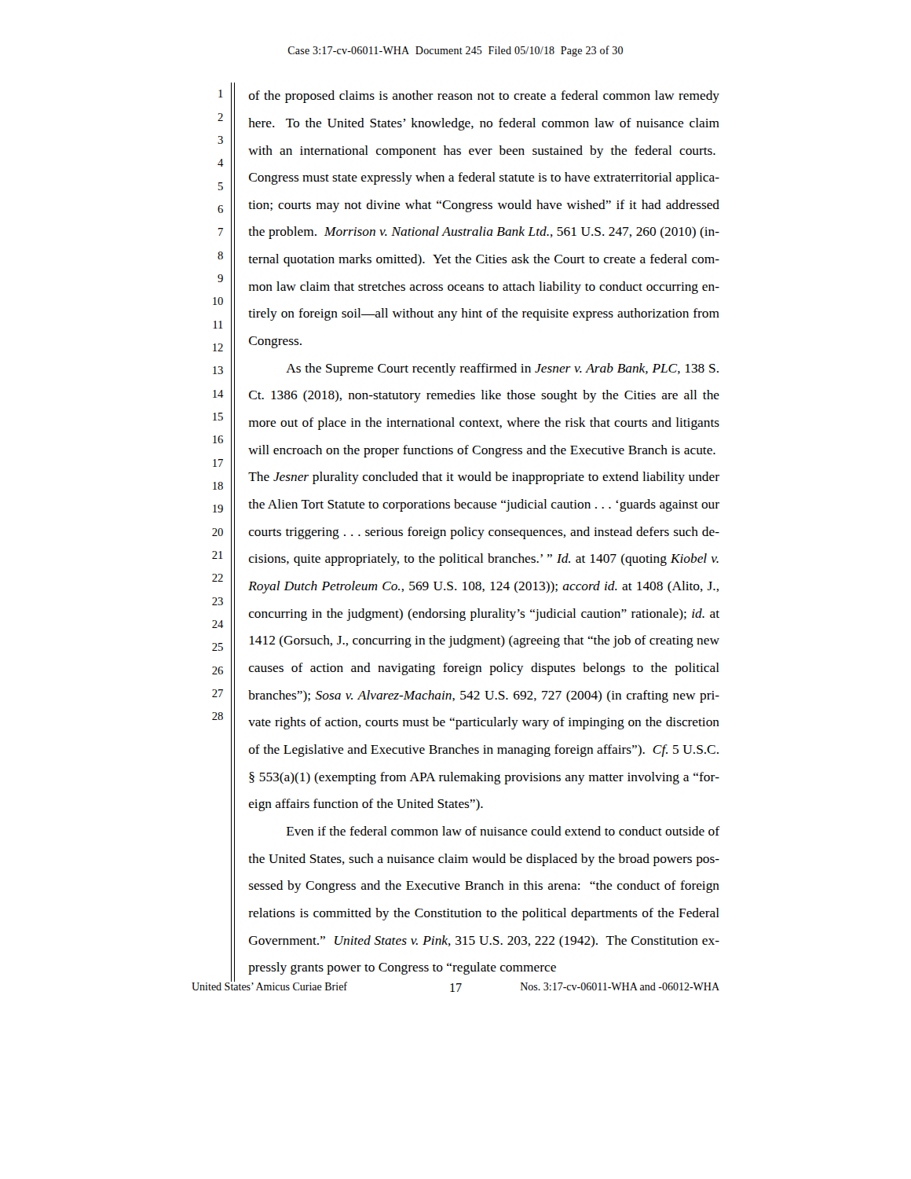Case 3:17-cv-06011-WHA Document 245 Filed 05/10/18 Page 23 of 30
1
2
3
4
5
6
7
8
9
10
11
12
13
14
15
16
17
18
19
20
21
22
23
24
25
26
27
28
of the proposed claims is another reason not to create a federal common law remedy here. To the United States’ knowledge, no federal common law of nuisance claim with an international component has ever been sustained by the federal courts. Congress must state expressly when a federal statute is to have extraterritorial application; courts may not divine what “Congress would have wished” if it had addressed the problem. Morrison v. National Australia Bank Ltd., 561 U.S. 247, 260 (2010) (internal quotation marks omitted). Yet the Cities ask the Court to create a federal common law claim that stretches across oceans to attach liability to conduct occurring entirely on foreign soil—all without any hint of the requisite express authorization from Congress.
As the Supreme Court recently reaffirmed in Jesner v. Arab Bank, PLC, 138 S. Ct. 1386 (2018), non-statutory remedies like those sought by the Cities are all the more out of place in the international context, where the risk that courts and litigants will encroach on the proper functions of Congress and the Executive Branch is acute. The Jesner plurality concluded that it would be inappropriate to extend liability under the Alien Tort Statute to corporations because “judicial caution . . . ‘guards against our courts triggering . . . serious foreign policy consequences, and instead defers such decisions, quite appropriately, to the political branches.’ ” Id. at 1407 (quoting Kiobel v. Royal Dutch Petroleum Co., 569 U.S. 108, 124 (2013)); accord id. at 1408 (Alito, J., concurring in the judgment) (endorsing plurality’s “judicial caution” rationale); id. at 1412 (Gorsuch, J., concurring in the judgment) (agreeing that “the job of creating new causes of action and navigating foreign policy disputes belongs to the political branches”); Sosa v. Alvarez-Machain, 542 U.S. 692, 727 (2004) (in crafting new private rights of action, courts must be “particularly wary of impinging on the discretion of the Legislative and Executive Branches in managing foreign affairs”). Cf. 5 U.S.C. § 553(a)(1) (exempting from APA rulemaking provisions any matter involving a “foreign affairs function of the United States”).
Even if the federal common law of nuisance could extend to conduct outside of the United States, such a nuisance claim would be displaced by the broad powers possessed by Congress and the Executive Branch in this arena: “the conduct of foreign relations is committed by the Constitution to the political departments of the Federal Government.” United States v. Pink, 315 U.S. 203, 222 (1942). The Constitution expressly grants power to Congress to “regulate commerce
United States’ Amicus Curiae Brief
17
Nos. 3:17-cv-06011-WHA and -06012-WHA